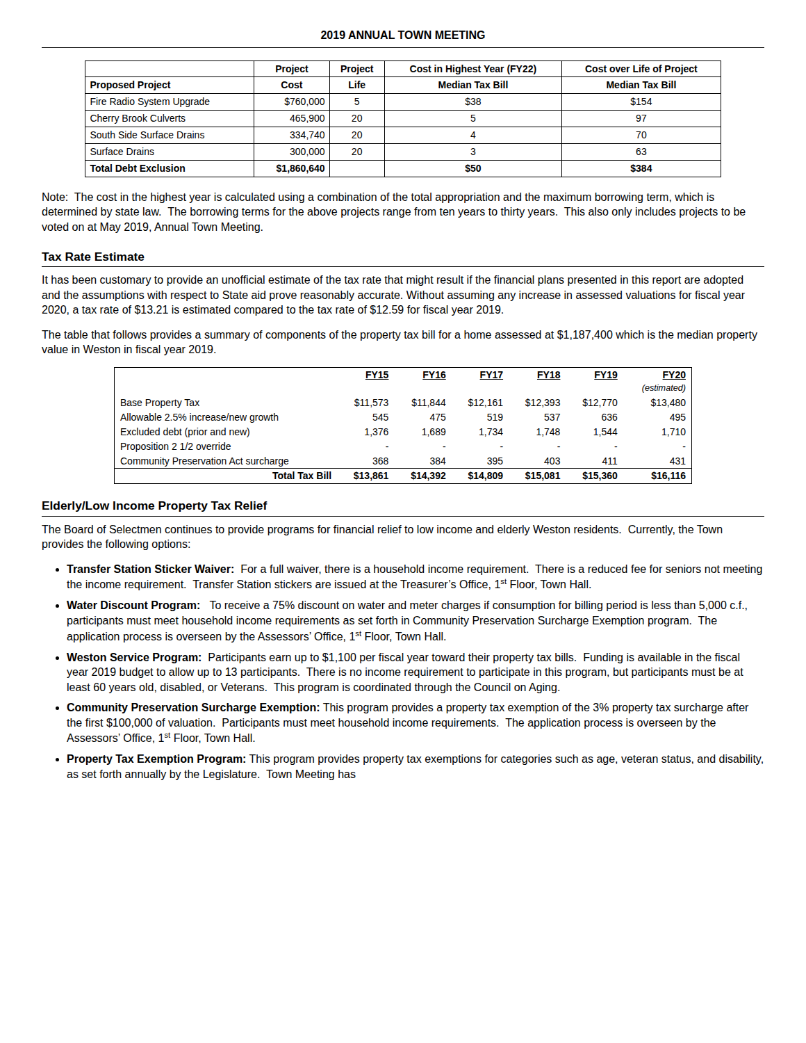2019 ANNUAL TOWN MEETING
| | Project | Project | Cost in Highest Year (FY22) | Cost over Life of Project |
| --- | --- | --- | --- | --- |
| Proposed Project | Cost | Life | Median Tax Bill | Median Tax Bill |
| Fire Radio System Upgrade | $760,000 | 5 | $38 | $154 |
| Cherry Brook Culverts | 465,900 | 20 | 5 | 97 |
| South Side Surface Drains | 334,740 | 20 | 4 | 70 |
| Surface Drains | 300,000 | 20 | 3 | 63 |
| Total Debt Exclusion | $1,860,640 | | $50 | $384 |
Note: The cost in the highest year is calculated using a combination of the total appropriation and the maximum borrowing term, which is determined by state law. The borrowing terms for the above projects range from ten years to thirty years. This also only includes projects to be voted on at May 2019, Annual Town Meeting.
Tax Rate Estimate
It has been customary to provide an unofficial estimate of the tax rate that might result if the financial plans presented in this report are adopted and the assumptions with respect to State aid prove reasonably accurate. Without assuming any increase in assessed valuations for fiscal year 2020, a tax rate of $13.21 is estimated compared to the tax rate of $12.59 for fiscal year 2019.
The table that follows provides a summary of components of the property tax bill for a home assessed at $1,187,400 which is the median property value in Weston in fiscal year 2019.
| | FY15 | FY16 | FY17 | FY18 | FY19 | FY20 |
| --- | --- | --- | --- | --- | --- | --- |
| | (estimated) |
| Base Property Tax | $11,573 | $11,844 | $12,161 | $12,393 | $12,770 | $13,480 |
| Allowable 2.5% increase/new growth | 545 | 475 | 519 | 537 | 636 | 495 |
| Excluded debt (prior and new) | 1,376 | 1,689 | 1,734 | 1,748 | 1,544 | 1,710 |
| Proposition 2 1/2 override | - | - | - | - | - | - |
| Community Preservation Act surcharge | 368 | 384 | 395 | 403 | 411 | 431 |
| Total Tax Bill | $13,861 | $14,392 | $14,809 | $15,081 | $15,360 | $16,116 |
Elderly/Low Income Property Tax Relief
The Board of Selectmen continues to provide programs for financial relief to low income and elderly Weston residents. Currently, the Town provides the following options:
Transfer Station Sticker Waiver: For a full waiver, there is a household income requirement. There is a reduced fee for seniors not meeting the income requirement. Transfer Station stickers are issued at the Treasurer’s Office, 1st Floor, Town Hall.
Water Discount Program: To receive a 75% discount on water and meter charges if consumption for billing period is less than 5,000 c.f., participants must meet household income requirements as set forth in Community Preservation Surcharge Exemption program. The application process is overseen by the Assessors’ Office, 1st Floor, Town Hall.
Weston Service Program: Participants earn up to $1,100 per fiscal year toward their property tax bills. Funding is available in the fiscal year 2019 budget to allow up to 13 participants. There is no income requirement to participate in this program, but participants must be at least 60 years old, disabled, or Veterans. This program is coordinated through the Council on Aging.
Community Preservation Surcharge Exemption: This program provides a property tax exemption of the 3% property tax surcharge after the first $100,000 of valuation. Participants must meet household income requirements. The application process is overseen by the Assessors’ Office, 1st Floor, Town Hall.
Property Tax Exemption Program: This program provides property tax exemptions for categories such as age, veteran status, and disability, as set forth annually by the Legislature. Town Meeting has